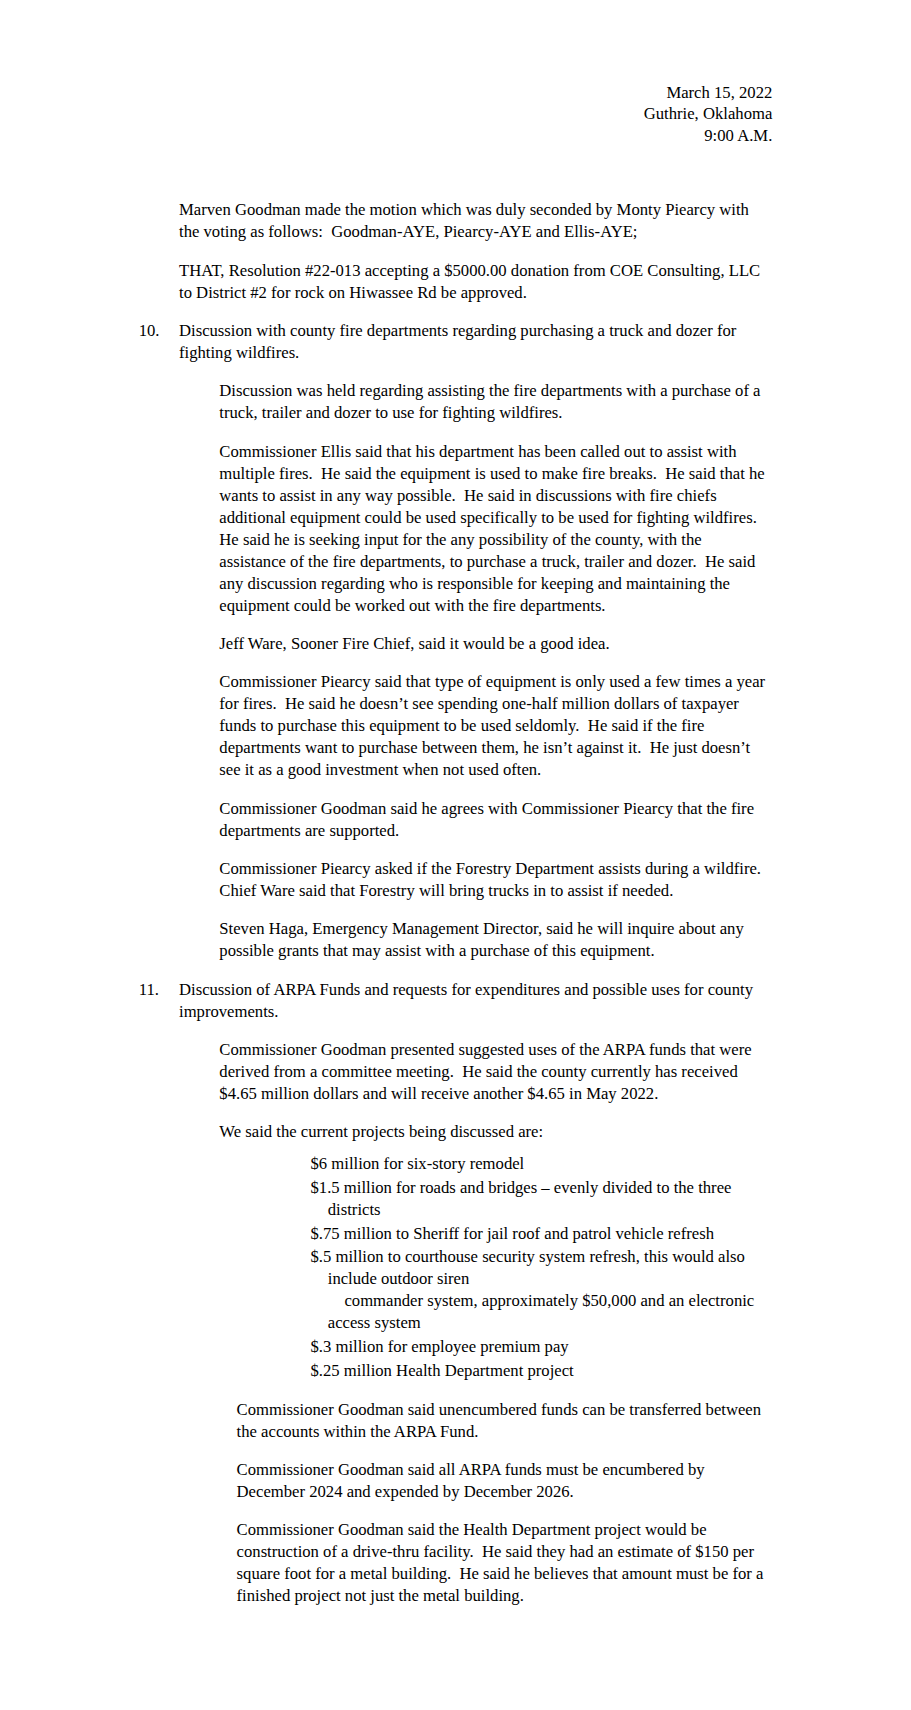March 15, 2022
Guthrie, Oklahoma
9:00 A.M.
Marven Goodman made the motion which was duly seconded by Monty Piearcy with the voting as follows: Goodman-AYE, Piearcy-AYE and Ellis-AYE;
THAT, Resolution #22-013 accepting a $5000.00 donation from COE Consulting, LLC to District #2 for rock on Hiwassee Rd be approved.
10. Discussion with county fire departments regarding purchasing a truck and dozer for fighting wildfires.
Discussion was held regarding assisting the fire departments with a purchase of a truck, trailer and dozer to use for fighting wildfires.
Commissioner Ellis said that his department has been called out to assist with multiple fires. He said the equipment is used to make fire breaks. He said that he wants to assist in any way possible. He said in discussions with fire chiefs additional equipment could be used specifically to be used for fighting wildfires. He said he is seeking input for the any possibility of the county, with the assistance of the fire departments, to purchase a truck, trailer and dozer. He said any discussion regarding who is responsible for keeping and maintaining the equipment could be worked out with the fire departments.
Jeff Ware, Sooner Fire Chief, said it would be a good idea.
Commissioner Piearcy said that type of equipment is only used a few times a year for fires. He said he doesn’t see spending one-half million dollars of taxpayer funds to purchase this equipment to be used seldomly. He said if the fire departments want to purchase between them, he isn’t against it. He just doesn’t see it as a good investment when not used often.
Commissioner Goodman said he agrees with Commissioner Piearcy that the fire departments are supported.
Commissioner Piearcy asked if the Forestry Department assists during a wildfire. Chief Ware said that Forestry will bring trucks in to assist if needed.
Steven Haga, Emergency Management Director, said he will inquire about any possible grants that may assist with a purchase of this equipment.
11. Discussion of ARPA Funds and requests for expenditures and possible uses for county improvements.
Commissioner Goodman presented suggested uses of the ARPA funds that were derived from a committee meeting. He said the county currently has received $4.65 million dollars and will receive another $4.65 in May 2022.
We said the current projects being discussed are:
$6 million for six-story remodel
$1.5 million for roads and bridges – evenly divided to the three districts
$.75 million to Sheriff for jail roof and patrol vehicle refresh
$.5 million to courthouse security system refresh, this would also include outdoor siren
commander system, approximately $50,000 and an electronic access system
$.3 million for employee premium pay
$.25 million Health Department project
Commissioner Goodman said unencumbered funds can be transferred between the accounts within the ARPA Fund.
Commissioner Goodman said all ARPA funds must be encumbered by December 2024 and expended by December 2026.
Commissioner Goodman said the Health Department project would be construction of a drive-thru facility. He said they had an estimate of $150 per square foot for a metal building. He said he believes that amount must be for a finished project not just the metal building.